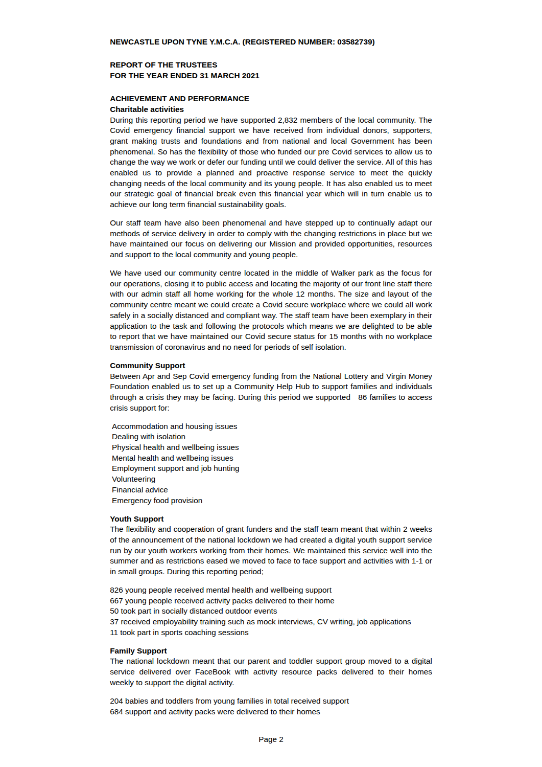NEWCASTLE UPON TYNE Y.M.C.A. (REGISTERED NUMBER: 03582739)
REPORT OF THE TRUSTEES
FOR THE YEAR ENDED 31 MARCH 2021
ACHIEVEMENT AND PERFORMANCE
Charitable activities
During this reporting period we have supported 2,832 members of the local community. The Covid emergency financial support we have received from individual donors, supporters, grant making trusts and foundations and from national and local Government has been phenomenal. So has the flexibility of those who funded our pre Covid services to allow us to change the way we work or defer our funding until we could deliver the service. All of this has enabled us to provide a planned and proactive response service to meet the quickly changing needs of the local community and its young people. It has also enabled us to meet our strategic goal of financial break even this financial year which will in turn enable us to achieve our long term financial sustainability goals.
Our staff team have also been phenomenal and have stepped up to continually adapt our methods of service delivery in order to comply with the changing restrictions in place but we have maintained our focus on delivering our Mission and provided opportunities, resources and support to the local community and young people.
We have used our community centre located in the middle of Walker park as the focus for our operations, closing it to public access and locating the majority of our front line staff there with our admin staff all home working for the whole 12 months. The size and layout of the community centre meant we could create a Covid secure workplace where we could all work safely in a socially distanced and compliant way. The staff team have been exemplary in their application to the task and following the protocols which means we are delighted to be able to report that we have maintained our Covid secure status for 15 months with no workplace transmission of coronavirus and no need for periods of self isolation.
Community Support
Between Apr and Sep Covid emergency funding from the National Lottery and Virgin Money Foundation enabled us to set up a Community Help Hub to support families and individuals through a crisis they may be facing. During this period we supported 86 families to access crisis support for:
Accommodation and housing issues
Dealing with isolation
Physical health and wellbeing issues
Mental health and wellbeing issues
Employment support and job hunting
Volunteering
Financial advice
Emergency food provision
Youth Support
The flexibility and cooperation of grant funders and the staff team meant that within 2 weeks of the announcement of the national lockdown we had created a digital youth support service run by our youth workers working from their homes. We maintained this service well into the summer and as restrictions eased we moved to face to face support and activities with 1-1 or in small groups. During this reporting period;
826 young people received mental health and wellbeing support
667 young people received activity packs delivered to their home
50 took part in socially distanced outdoor events
37 received employability training such as mock interviews, CV writing, job applications
11 took part in sports coaching sessions
Family Support
The national lockdown meant that our parent and toddler support group moved to a digital service delivered over FaceBook with activity resource packs delivered to their homes weekly to support the digital activity.
204 babies and toddlers from young families in total received support
684 support and activity packs were delivered to their homes
Page 2